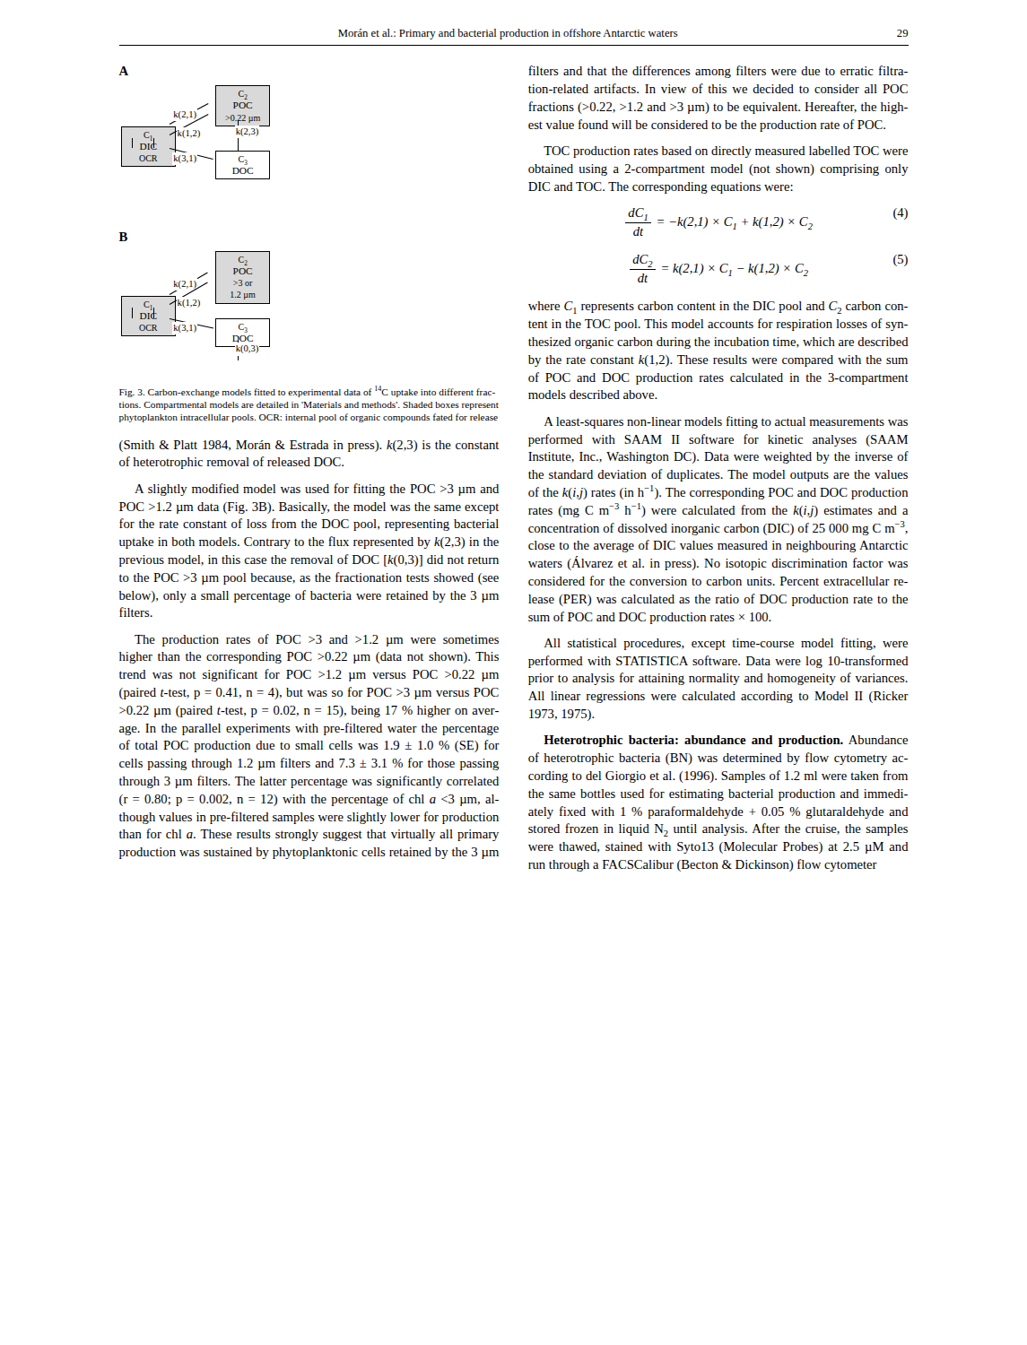Morán et al.: Primary and bacterial production in offshore Antarctic waters 29
A
C2
POC
>0.22 µm
C1
DIC
OCR
C3
DOC
k(2,1)
k(1,2)
k(2,3)
k(3,1)
B
C2
POC
>3 or
1.2 µm
C1
DIC
OCR
C3
DOC
k(2,1)
k(1,2)
k(3,1)
k(0,3)
Fig. 3. Carbon-exchange models fitted to experimental data of 14C uptake into different fractions. Compartmental models are detailed in 'Materials and methods'. Shaded boxes represent phytoplankton intracellular pools. OCR: internal pool of organic compounds fated for release
(Smith & Platt 1984, Morán & Estrada in press). k(2,3) is the constant of heterotrophic removal of released DOC.
A slightly modified model was used for fitting the POC >3 µm and POC >1.2 µm data (Fig. 3B). Basically, the model was the same except for the rate constant of loss from the DOC pool, representing bacterial uptake in both models. Contrary to the flux represented by k(2,3) in the previous model, in this case the removal of DOC [k(0,3)] did not return to the POC >3 µm pool because, as the fractionation tests showed (see below), only a small percentage of bacteria were retained by the 3 µm filters.
The production rates of POC >3 and >1.2 µm were sometimes higher than the corresponding POC >0.22 µm (data not shown). This trend was not significant for POC >1.2 µm versus POC >0.22 µm (paired t-test, p = 0.41, n = 4), but was so for POC >3 µm versus POC >0.22 µm (paired t-test, p = 0.02, n = 15), being 17 % higher on average. In the parallel experiments with pre-filtered water the percentage of total POC production due to small cells was 1.9 ± 1.0 % (SE) for cells passing through 1.2 µm filters and 7.3 ± 3.1 % for those passing through 3 µm filters. The latter percentage was significantly correlated (r = 0.80; p = 0.002, n = 12) with the percentage of chl a <3 µm, although values in pre-filtered samples were slightly lower for production than for chl a. These results strongly suggest that virtually all primary production was sustained by phytoplanktonic cells retained by the 3 µm filters and that the differences among filters were due to erratic filtration-related artifacts. In view of this we decided to consider all POC fractions (>0.22, >1.2 and >3 µm) to be equivalent. Hereafter, the highest value found will be considered to be the production rate of POC.
TOC production rates based on directly measured labelled TOC were obtained using a 2-compartment model (not shown) comprising only DIC and TOC. The corresponding equations were:
dC1 dt = −k(2,1) × C1 + k(1,2) × C2 (4)
dC2 dt = k(2,1) × C1 − k(1,2) × C2 (5)
where C1 represents carbon content in the DIC pool and C2 carbon content in the TOC pool. This model accounts for respiration losses of synthesized organic carbon during the incubation time, which are described by the rate constant k(1,2). These results were compared with the sum of POC and DOC production rates calculated in the 3-compartment models described above.
A least-squares non-linear models fitting to actual measurements was performed with SAAM II software for kinetic analyses (SAAM Institute, Inc., Washington DC). Data were weighted by the inverse of the standard deviation of duplicates. The model outputs are the values of the k(i,j) rates (in h−1). The corresponding POC and DOC production rates (mg C m−3 h−1) were calculated from the k(i,j) estimates and a concentration of dissolved inorganic carbon (DIC) of 25 000 mg C m−3, close to the average of DIC values measured in neighbouring Antarctic waters (Álvarez et al. in press). No isotopic discrimination factor was considered for the conversion to carbon units. Percent extracellular release (PER) was calculated as the ratio of DOC production rate to the sum of POC and DOC production rates × 100.
All statistical procedures, except time-course model fitting, were performed with STATISTICA software. Data were log 10-transformed prior to analysis for attaining normality and homogeneity of variances. All linear regressions were calculated according to Model II (Ricker 1973, 1975).
Heterotrophic bacteria: abundance and production. Abundance of heterotrophic bacteria (BN) was determined by flow cytometry according to del Giorgio et al. (1996). Samples of 1.2 ml were taken from the same bottles used for estimating bacterial production and immediately fixed with 1 % paraformaldehyde + 0.05 % glutaraldehyde and stored frozen in liquid N2 until analysis. After the cruise, the samples were thawed, stained with Syto13 (Molecular Probes) at 2.5 µM and run through a FACSCalibur (Becton & Dickinson) flow cytometer